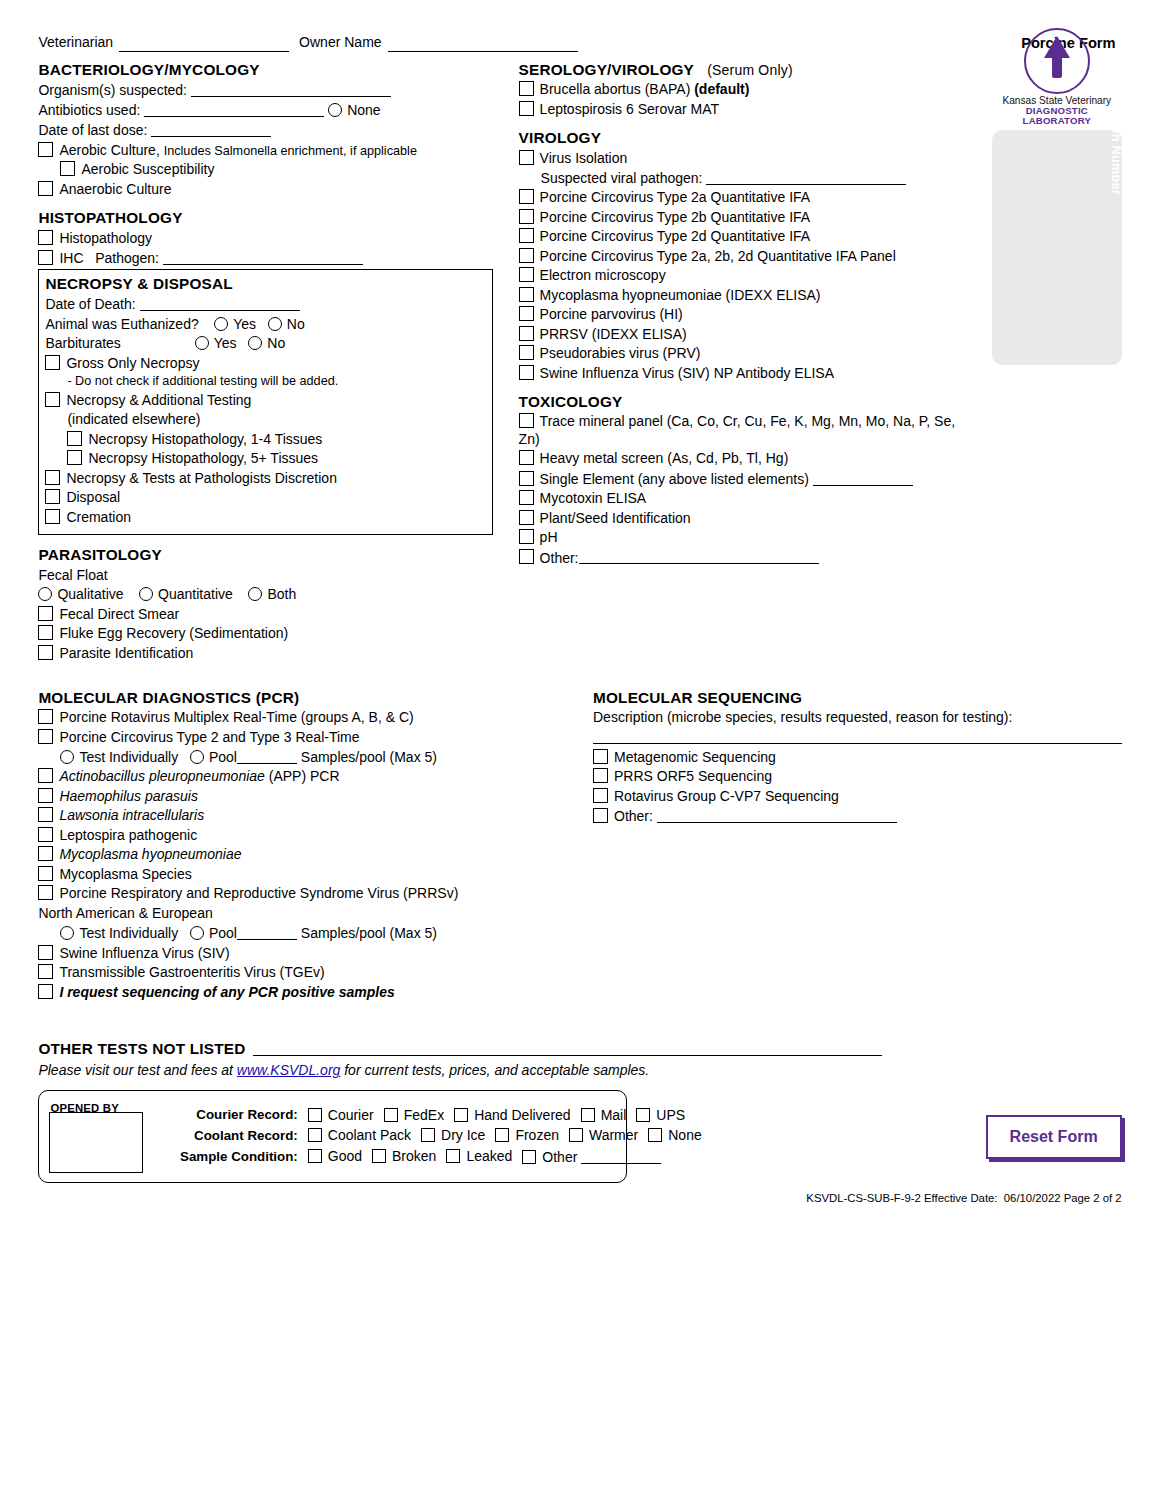Kansas State Veterinary
DIAGNOSTIC LABORATORY
Accession Number
Veterinarian
Owner Name
Porcine Form
BACTERIOLOGY/MYCOLOGY
Organism(s) suspected:
Antibiotics used: None
Date of last dose:
Aerobic Culture, Includes Salmonella enrichment, if applicable
Aerobic Susceptibility
Anaerobic Culture
HISTOPATHOLOGY
Histopathology
IHC Pathogen:
NECROPSY & DISPOSAL
Date of Death:
Animal was Euthanized? Yes No
Barbiturates Yes No
Gross Only Necropsy
- Do not check if additional testing will be added.
Necropsy & Additional Testing
(indicated elsewhere)
Necropsy Histopathology, 1-4 Tissues
Necropsy Histopathology, 5+ Tissues
Necropsy & Tests at Pathologists Discretion
Disposal
Cremation
PARASITOLOGY
Fecal Float
Qualitative Quantitative Both
Fecal Direct Smear
Fluke Egg Recovery (Sedimentation)
Parasite Identification
SEROLOGY/VIROLOGY (Serum Only)
Brucella abortus (BAPA) (default)
Leptospirosis 6 Serovar MAT
VIROLOGY
Virus Isolation
Suspected viral pathogen:
Porcine Circovirus Type 2a Quantitative IFA
Porcine Circovirus Type 2b Quantitative IFA
Porcine Circovirus Type 2d Quantitative IFA
Porcine Circovirus Type 2a, 2b, 2d Quantitative IFA Panel
Electron microscopy
Mycoplasma hyopneumoniae (IDEXX ELISA)
Porcine parvovirus (HI)
PRRSV (IDEXX ELISA)
Pseudorabies virus (PRV)
Swine Influenza Virus (SIV) NP Antibody ELISA
TOXICOLOGY
Trace mineral panel (Ca, Co, Cr, Cu, Fe, K, Mg, Mn, Mo, Na, P, Se, Zn)
Heavy metal screen (As, Cd, Pb, Tl, Hg)
Single Element (any above listed elements)
Mycotoxin ELISA
Plant/Seed Identification
pH
Other:
MOLECULAR DIAGNOSTICS (PCR)
Porcine Rotavirus Multiplex Real-Time (groups A, B, & C)
Porcine Circovirus Type 2 and Type 3 Real-Time
Test Individually Pool Samples/pool (Max 5)
Actinobacillus pleuropneumoniae (APP) PCR
Haemophilus parasuis
Lawsonia intracellularis
Leptospira pathogenic
Mycoplasma hyopneumoniae
Mycoplasma Species
Porcine Respiratory and Reproductive Syndrome Virus (PRRSv)
North American & European
Test Individually Pool Samples/pool (Max 5)
Swine Influenza Virus (SIV)
Transmissible Gastroenteritis Virus (TGEv)
I request sequencing of any PCR positive samples
MOLECULAR SEQUENCING
Description (microbe species, results requested, reason for testing):
Metagenomic Sequencing
PRRS ORF5 Sequencing
Rotavirus Group C-VP7 Sequencing
Other:
OTHER TESTS NOT LISTED
Please visit our test and fees at www.KSVDL.org for current tests, prices, and acceptable samples.
OPENED BY
Courier Record: Courier FedEx Hand Delivered Mail UPS
Coolant Record: Coolant Pack Dry Ice Frozen Warmer None
Sample Condition: Good Broken Leaked Other
Reset Form
KSVDL-CS-SUB-F-9-2 Effective Date: 06/10/2022 Page 2 of 2